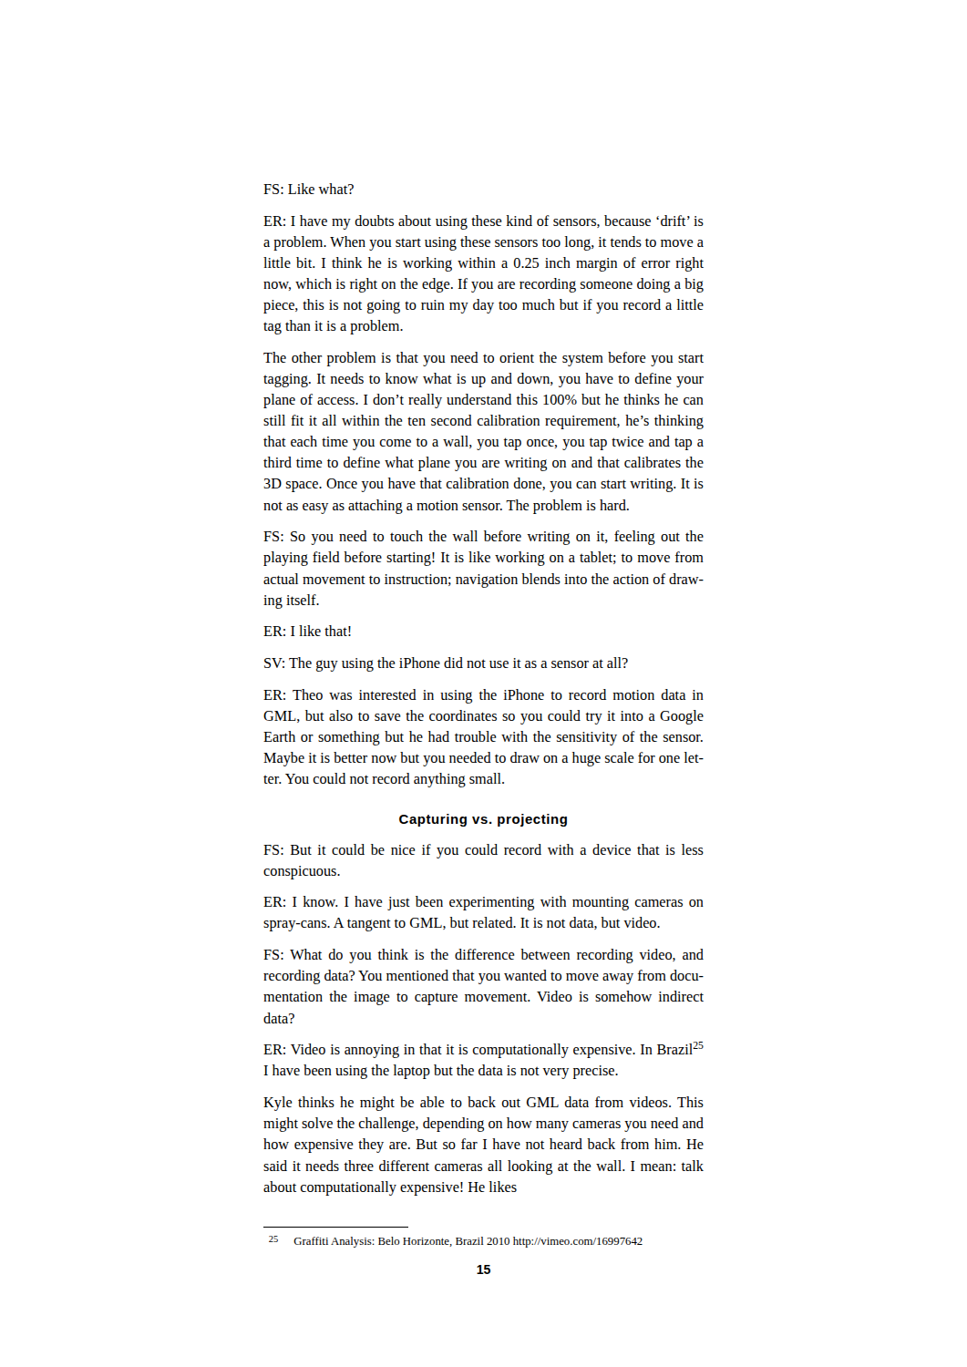FS: Like what?
ER: I have my doubts about using these kind of sensors, because ‘drift’ is a problem. When you start using these sensors too long, it tends to move a little bit. I think he is working within a 0.25 inch margin of error right now, which is right on the edge. If you are recording someone doing a big piece, this is not going to ruin my day too much but if you record a little tag than it is a problem.
The other problem is that you need to orient the system before you start tagging. It needs to know what is up and down, you have to define your plane of access. I don’t really understand this 100% but he thinks he can still fit it all within the ten second calibration requirement, he’s thinking that each time you come to a wall, you tap once, you tap twice and tap a third time to define what plane you are writing on and that calibrates the 3D space. Once you have that calibration done, you can start writing. It is not as easy as attaching a motion sensor. The problem is hard.
FS: So you need to touch the wall before writing on it, feeling out the playing field before starting! It is like working on a tablet; to move from actual movement to instruction; navigation blends into the action of drawing itself.
ER: I like that!
SV: The guy using the iPhone did not use it as a sensor at all?
ER: Theo was interested in using the iPhone to record motion data in GML, but also to save the coordinates so you could try it into a Google Earth or something but he had trouble with the sensitivity of the sensor. Maybe it is better now but you needed to draw on a huge scale for one letter. You could not record anything small.
Capturing vs. projecting
FS: But it could be nice if you could record with a device that is less conspicuous.
ER: I know. I have just been experimenting with mounting cameras on spray-cans. A tangent to GML, but related. It is not data, but video.
FS: What do you think is the difference between recording video, and recording data? You mentioned that you wanted to move away from documentation the image to capture movement. Video is somehow indirect data?
ER: Video is annoying in that it is computationally expensive. In Brazil25 I have been using the laptop but the data is not very precise.
Kyle thinks he might be able to back out GML data from videos. This might solve the challenge, depending on how many cameras you need and how expensive they are. But so far I have not heard back from him. He said it needs three different cameras all looking at the wall. I mean: talk about computationally expensive! He likes
25Graffiti Analysis: Belo Horizonte, Brazil 2010 http://vimeo.com/16997642
15